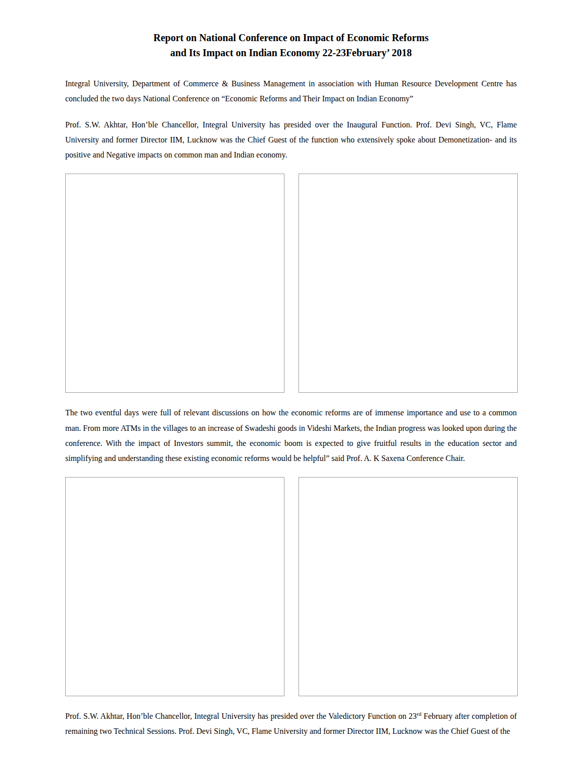Report on National Conference on Impact of Economic Reforms
and Its Impact on Indian Economy 22-23February’ 2018
Integral University, Department of Commerce & Business Management in association with Human Resource Development Centre has concluded the two days National Conference on “Economic Reforms and Their Impact on Indian Economy”
Prof. S.W. Akhtar, Hon’ble Chancellor, Integral University has presided over the Inaugural Function. Prof. Devi Singh, VC, Flame University and former Director IIM, Lucknow was the Chief Guest of the function who extensively spoke about Demonetization- and its positive and Negative impacts on common man and Indian economy.
The two eventful days were full of relevant discussions on how the economic reforms are of immense importance and use to a common man. From more ATMs in the villages to an increase of Swadeshi goods in Videshi Markets, the Indian progress was looked upon during the conference. With the impact of Investors summit, the economic boom is expected to give fruitful results in the education sector and simplifying and understanding these existing economic reforms would be helpful” said Prof. A. K Saxena Conference Chair.
Prof. S.W. Akhtar, Hon’ble Chancellor, Integral University has presided over the Valedictory Function on 23rd February after completion of remaining two Technical Sessions. Prof. Devi Singh, VC, Flame University and former Director IIM, Lucknow was the Chief Guest of the